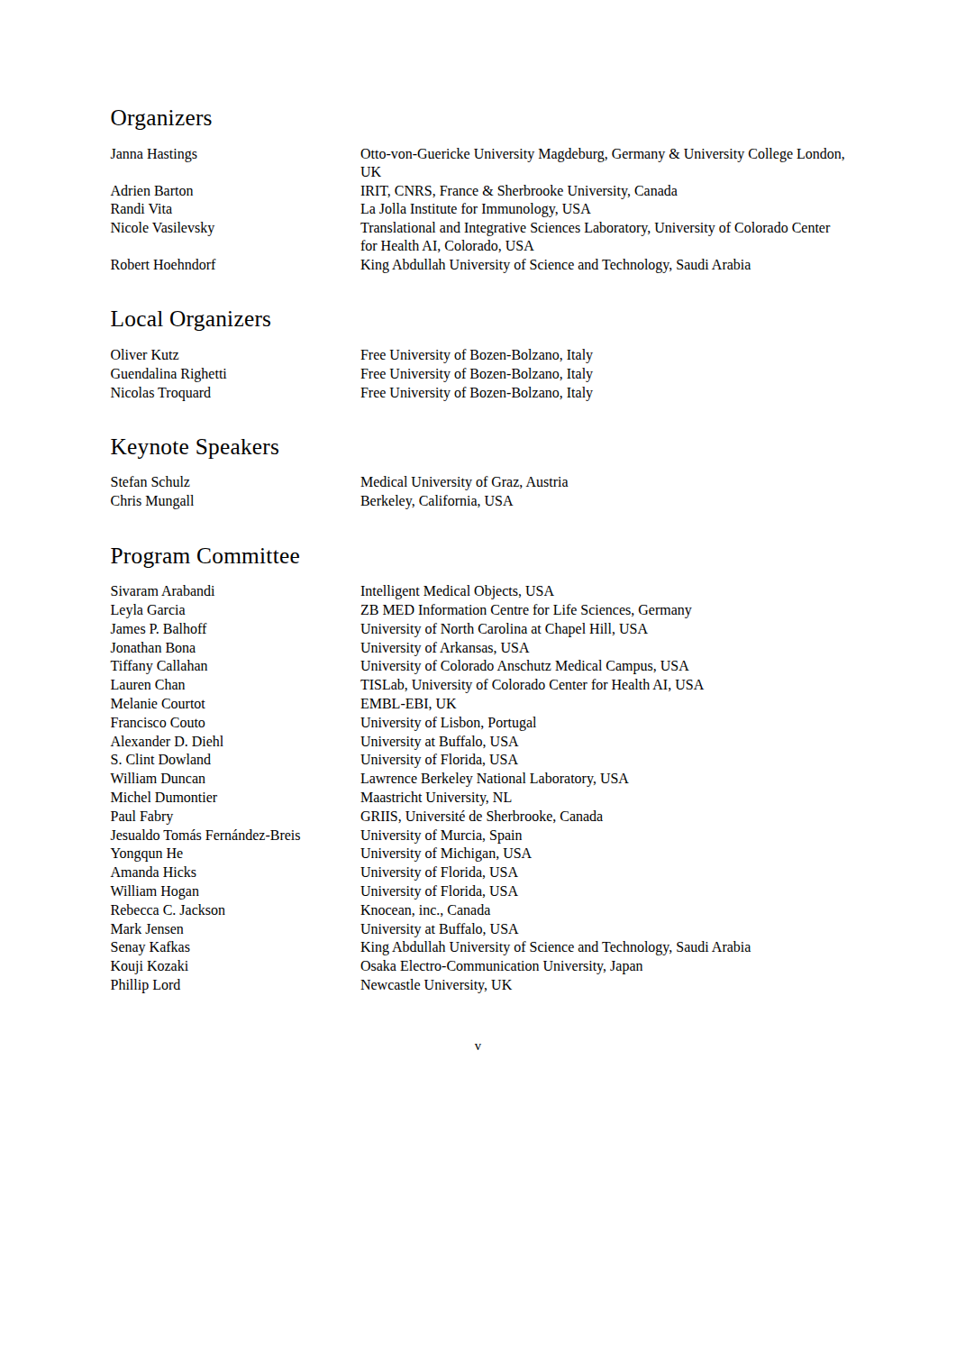Organizers
| Janna Hastings | Otto-von-Guericke University Magdeburg, Germany & University College London, UK |
| Adrien Barton | IRIT, CNRS, France & Sherbrooke University, Canada |
| Randi Vita | La Jolla Institute for Immunology, USA |
| Nicole Vasilevsky | Translational and Integrative Sciences Laboratory, University of Colorado Center for Health AI, Colorado, USA |
| Robert Hoehndorf | King Abdullah University of Science and Technology, Saudi Arabia |
Local Organizers
| Oliver Kutz | Free University of Bozen-Bolzano, Italy |
| Guendalina Righetti | Free University of Bozen-Bolzano, Italy |
| Nicolas Troquard | Free University of Bozen-Bolzano, Italy |
Keynote Speakers
| Stefan Schulz | Medical University of Graz, Austria |
| Chris Mungall | Berkeley, California, USA |
Program Committee
| Sivaram Arabandi | Intelligent Medical Objects, USA |
| Leyla Garcia | ZB MED Information Centre for Life Sciences, Germany |
| James P. Balhoff | University of North Carolina at Chapel Hill, USA |
| Jonathan Bona | University of Arkansas, USA |
| Tiffany Callahan | University of Colorado Anschutz Medical Campus, USA |
| Lauren Chan | TISLab, University of Colorado Center for Health AI, USA |
| Melanie Courtot | EMBL-EBI, UK |
| Francisco Couto | University of Lisbon, Portugal |
| Alexander D. Diehl | University at Buffalo, USA |
| S. Clint Dowland | University of Florida, USA |
| William Duncan | Lawrence Berkeley National Laboratory, USA |
| Michel Dumontier | Maastricht University, NL |
| Paul Fabry | GRIIS, Université de Sherbrooke, Canada |
| Jesualdo Tomás Fernández-Breis | University of Murcia, Spain |
| Yongqun He | University of Michigan, USA |
| Amanda Hicks | University of Florida, USA |
| William Hogan | University of Florida, USA |
| Rebecca C. Jackson | Knocean, inc., Canada |
| Mark Jensen | University at Buffalo, USA |
| Senay Kafkas | King Abdullah University of Science and Technology, Saudi Arabia |
| Kouji Kozaki | Osaka Electro-Communication University, Japan |
| Phillip Lord | Newcastle University, UK |
v